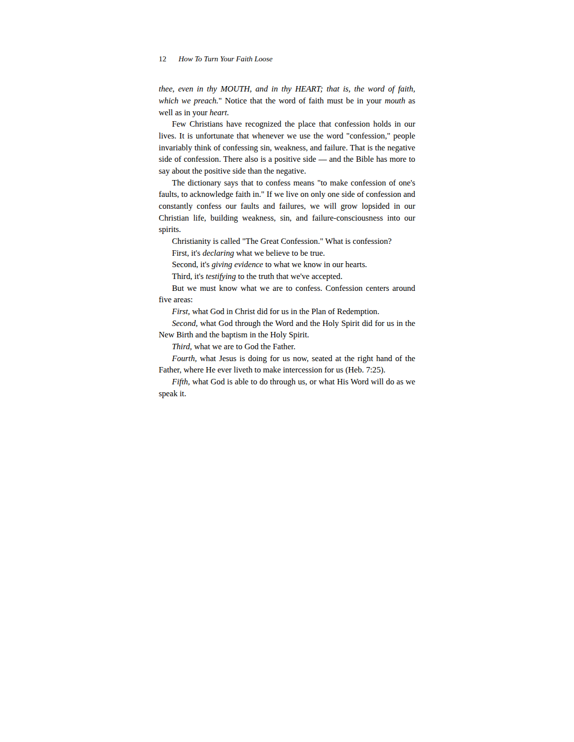12 How To Turn Your Faith Loose
thee, even in thy MOUTH, and in thy HEART; that is, the word of faith, which we preach." Notice that the word of faith must be in your mouth as well as in your heart.
Few Christians have recognized the place that confession holds in our lives. It is unfortunate that whenever we use the word "confession," people invariably think of confessing sin, weakness, and failure. That is the negative side of confession. There also is a positive side — and the Bible has more to say about the positive side than the negative.
The dictionary says that to confess means "to make confession of one's faults, to acknowledge faith in." If we live on only one side of confession and constantly confess our faults and failures, we will grow lopsided in our Christian life, building weakness, sin, and failure-consciousness into our spirits.
Christianity is called "The Great Confession." What is confession?
First, it's declaring what we believe to be true.
Second, it's giving evidence to what we know in our hearts.
Third, it's testifying to the truth that we've accepted.
But we must know what we are to confess. Confession centers around five areas:
First, what God in Christ did for us in the Plan of Redemption.
Second, what God through the Word and the Holy Spirit did for us in the New Birth and the baptism in the Holy Spirit.
Third, what we are to God the Father.
Fourth, what Jesus is doing for us now, seated at the right hand of the Father, where He ever liveth to make intercession for us (Heb. 7:25).
Fifth, what God is able to do through us, or what His Word will do as we speak it.